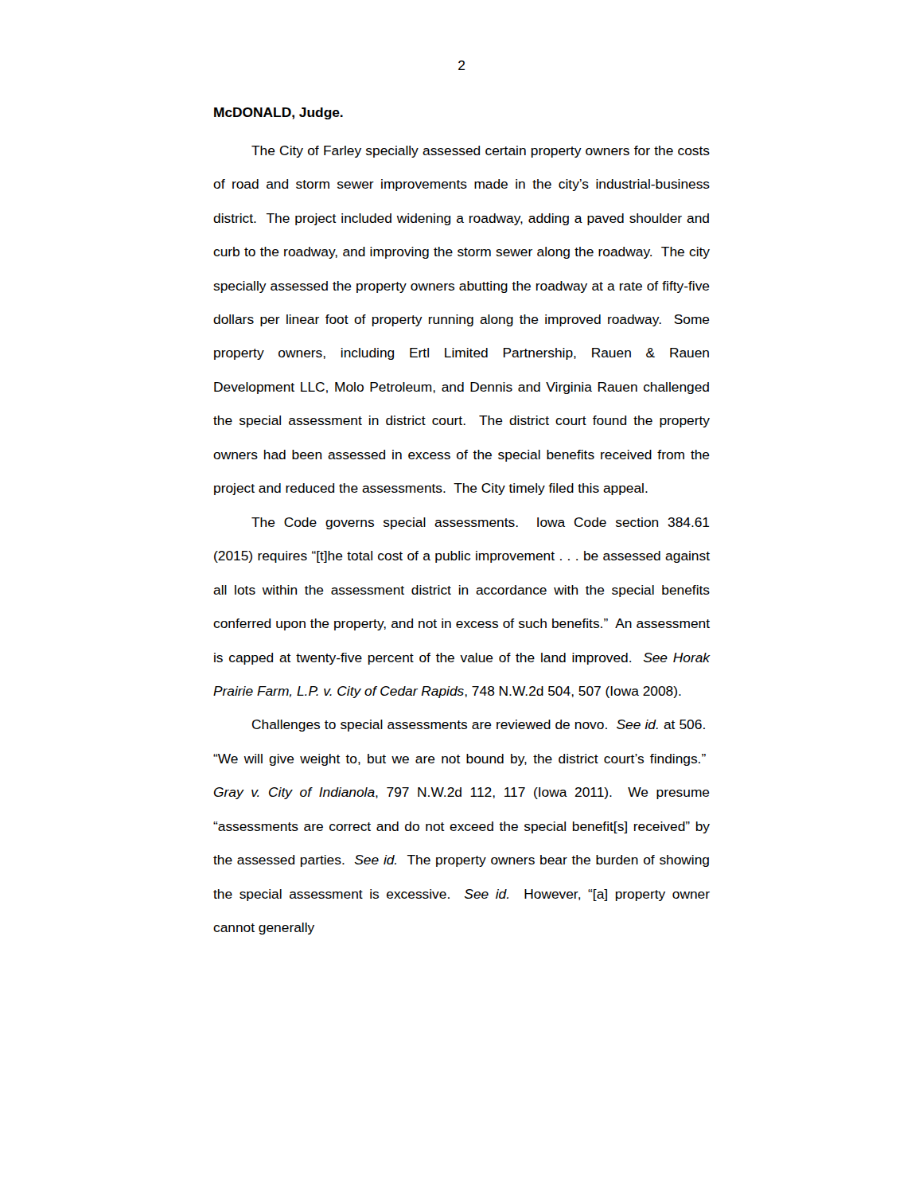2
McDONALD, Judge.
The City of Farley specially assessed certain property owners for the costs of road and storm sewer improvements made in the city’s industrial-business district. The project included widening a roadway, adding a paved shoulder and curb to the roadway, and improving the storm sewer along the roadway. The city specially assessed the property owners abutting the roadway at a rate of fifty-five dollars per linear foot of property running along the improved roadway. Some property owners, including Ertl Limited Partnership, Rauen & Rauen Development LLC, Molo Petroleum, and Dennis and Virginia Rauen challenged the special assessment in district court. The district court found the property owners had been assessed in excess of the special benefits received from the project and reduced the assessments. The City timely filed this appeal.
The Code governs special assessments. Iowa Code section 384.61 (2015) requires “[t]he total cost of a public improvement . . . be assessed against all lots within the assessment district in accordance with the special benefits conferred upon the property, and not in excess of such benefits.” An assessment is capped at twenty-five percent of the value of the land improved. See Horak Prairie Farm, L.P. v. City of Cedar Rapids, 748 N.W.2d 504, 507 (Iowa 2008).
Challenges to special assessments are reviewed de novo. See id. at 506. “We will give weight to, but we are not bound by, the district court’s findings.” Gray v. City of Indianola, 797 N.W.2d 112, 117 (Iowa 2011). We presume “assessments are correct and do not exceed the special benefit[s] received” by the assessed parties. See id. The property owners bear the burden of showing the special assessment is excessive. See id. However, “[a] property owner cannot generally